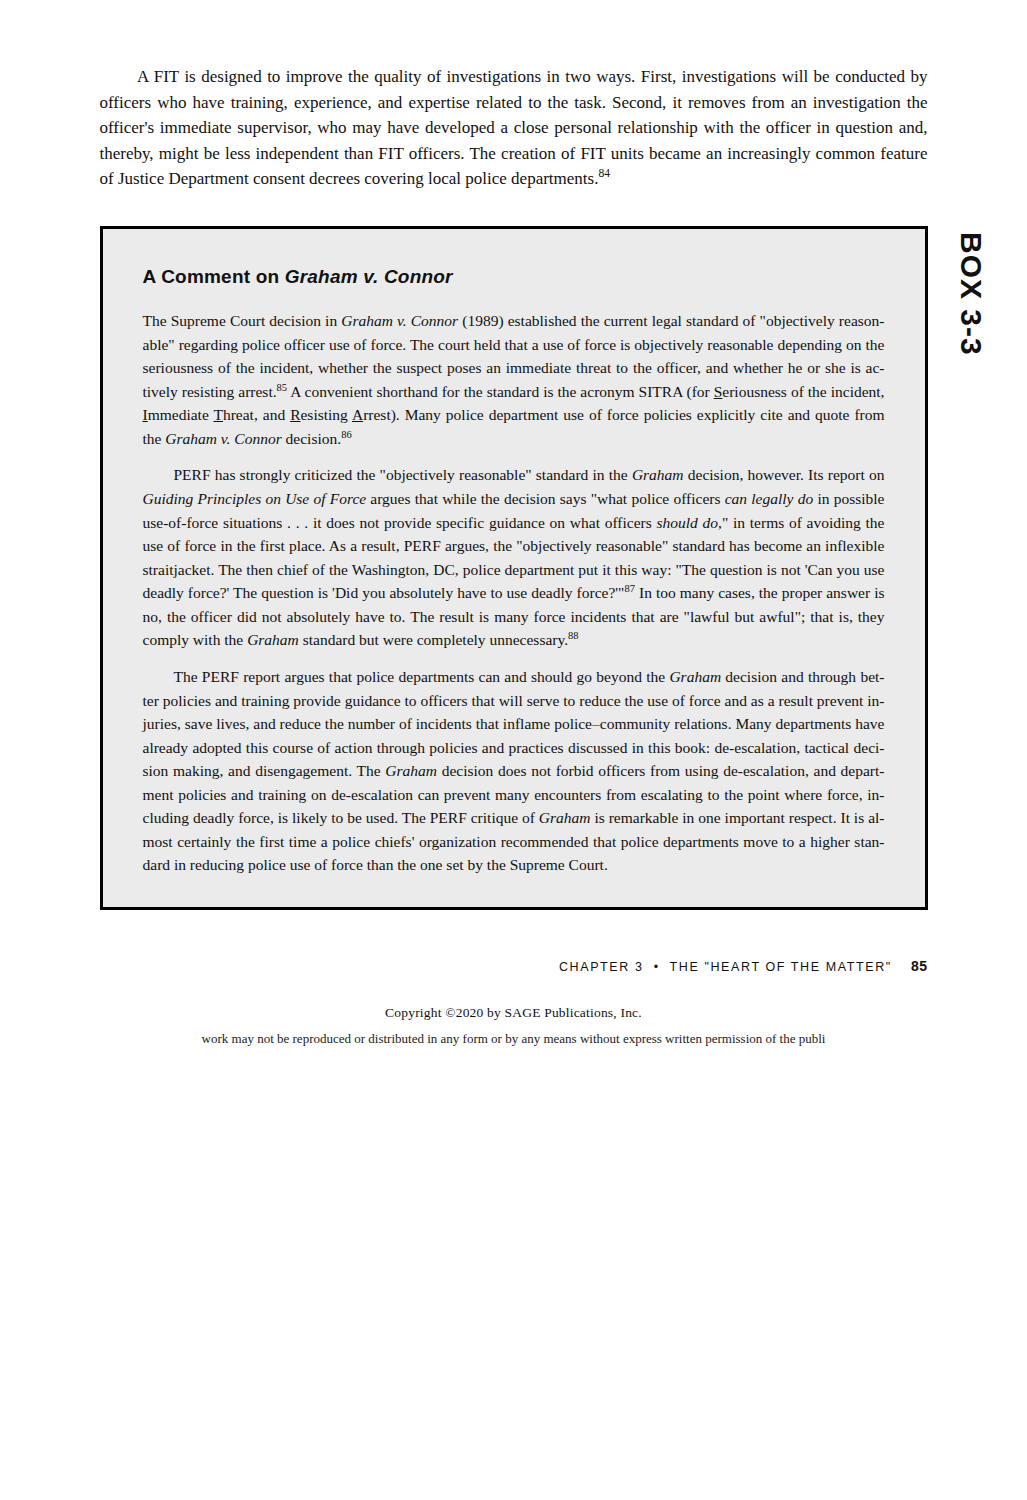Do not copy, post, or distribute
A FIT is designed to improve the quality of investigations in two ways. First, investigations will be conducted by officers who have training, experience, and expertise related to the task. Second, it removes from an investigation the officer's immediate supervisor, who may have developed a close personal relationship with the officer in question and, thereby, might be less independent than FIT officers. The creation of FIT units became an increasingly common feature of Justice Department consent decrees covering local police departments.84
BOX 3-3
A Comment on Graham v. Connor
The Supreme Court decision in Graham v. Connor (1989) established the current legal standard of "objectively reasonable" regarding police officer use of force. The court held that a use of force is objectively reasonable depending on the seriousness of the incident, whether the suspect poses an immediate threat to the officer, and whether he or she is actively resisting arrest.85 A convenient shorthand for the standard is the acronym SITRA (for Seriousness of the incident, Immediate Threat, and Resisting Arrest). Many police department use of force policies explicitly cite and quote from the Graham v. Connor decision.86
PERF has strongly criticized the "objectively reasonable" standard in the Graham decision, however. Its report on Guiding Principles on Use of Force argues that while the decision says "what police officers can legally do in possible use-of-force situations . . . it does not provide specific guidance on what officers should do," in terms of avoiding the use of force in the first place. As a result, PERF argues, the "objectively reasonable" standard has become an inflexible straitjacket. The then chief of the Washington, DC, police department put it this way: "The question is not 'Can you use deadly force?' The question is 'Did you absolutely have to use deadly force?'"87 In too many cases, the proper answer is no, the officer did not absolutely have to. The result is many force incidents that are "lawful but awful"; that is, they comply with the Graham standard but were completely unnecessary.88
The PERF report argues that police departments can and should go beyond the Graham decision and through better policies and training provide guidance to officers that will serve to reduce the use of force and as a result prevent injuries, save lives, and reduce the number of incidents that inflame police–community relations. Many departments have already adopted this course of action through policies and practices discussed in this book: de-escalation, tactical decision making, and disengagement. The Graham decision does not forbid officers from using de-escalation, and department policies and training on de-escalation can prevent many encounters from escalating to the point where force, including deadly force, is likely to be used. The PERF critique of Graham is remarkable in one important respect. It is almost certainly the first time a police chiefs' organization recommended that police departments move to a higher standard in reducing police use of force than the one set by the Supreme Court.
Chapter 3 • The "Heart of the Matter" 85
Copyright ©2020 by SAGE Publications, Inc.
work may not be reproduced or distributed in any form or by any means without express written permission of the publi